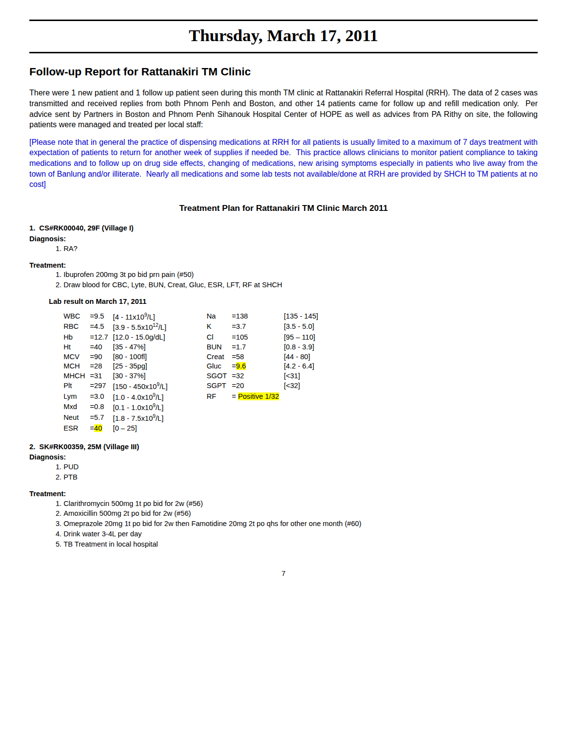Thursday, March 17, 2011
Follow-up Report for Rattanakiri TM Clinic
There were 1 new patient and 1 follow up patient seen during this month TM clinic at Rattanakiri Referral Hospital (RRH). The data of 2 cases was transmitted and received replies from both Phnom Penh and Boston, and other 14 patients came for follow up and refill medication only. Per advice sent by Partners in Boston and Phnom Penh Sihanouk Hospital Center of HOPE as well as advices from PA Rithy on site, the following patients were managed and treated per local staff:
[Please note that in general the practice of dispensing medications at RRH for all patients is usually limited to a maximum of 7 days treatment with expectation of patients to return for another week of supplies if needed be. This practice allows clinicians to monitor patient compliance to taking medications and to follow up on drug side effects, changing of medications, new arising symptoms especially in patients who live away from the town of Banlung and/or illiterate. Nearly all medications and some lab tests not available/done at RRH are provided by SHCH to TM patients at no cost]
Treatment Plan for Rattanakiri TM Clinic March 2011
1. CS#RK00040, 29F (Village I)
Diagnosis:
RA?
Treatment:
Ibuprofen 200mg 3t po bid prn pain (#50)
Draw blood for CBC, Lyte, BUN, Creat, Gluc, ESR, LFT, RF at SHCH
Lab result on March 17, 2011
| WBC | =9.5 | [4 - 11x10 9 /L] | | Na | =138 | [135 - 145] |
| RBC | =4.5 | [3.9 - 5.5x10 12 /L] | | K | =3.7 | [3.5 - 5.0] |
| Hb | =12.7 | [12.0 - 15.0g/dL] | | Cl | =105 | [95 – 110] |
| Ht | =40 | [35 - 47%] | | BUN | =1.7 | [0.8 - 3.9] |
| MCV | =90 | [80 - 100fl] | | Creat | =58 | [44 - 80] |
| MCH | =28 | [25 - 35pg] | | Gluc | = 9.6 | [4.2 - 6.4] |
| MHCH | =31 | [30 - 37%] | | SGOT | =32 | [<31] |
| Plt | =297 | [150 - 450x10 9 /L] | | SGPT | =20 | [<32] |
| Lym | =3.0 | [1.0 - 4.0x10 9 /L] | | RF | = Positive 1/32 | |
| Mxd | =0.8 | [0.1 - 1.0x10 9 /L] | | | | |
| Neut | =5.7 | [1.8 - 7.5x10 9 /L] | | | | |
| ESR | = 40 | [0 – 25] | | | | |
2. SK#RK00359, 25M (Village III)
Diagnosis:
PUD
PTB
Treatment:
Clarithromycin 500mg 1t po bid for 2w (#56)
Amoxicillin 500mg 2t po bid for 2w (#56)
Omeprazole 20mg 1t po bid for 2w then Famotidine 20mg 2t po qhs for other one month (#60)
Drink water 3-4L per day
TB Treatment in local hospital
7